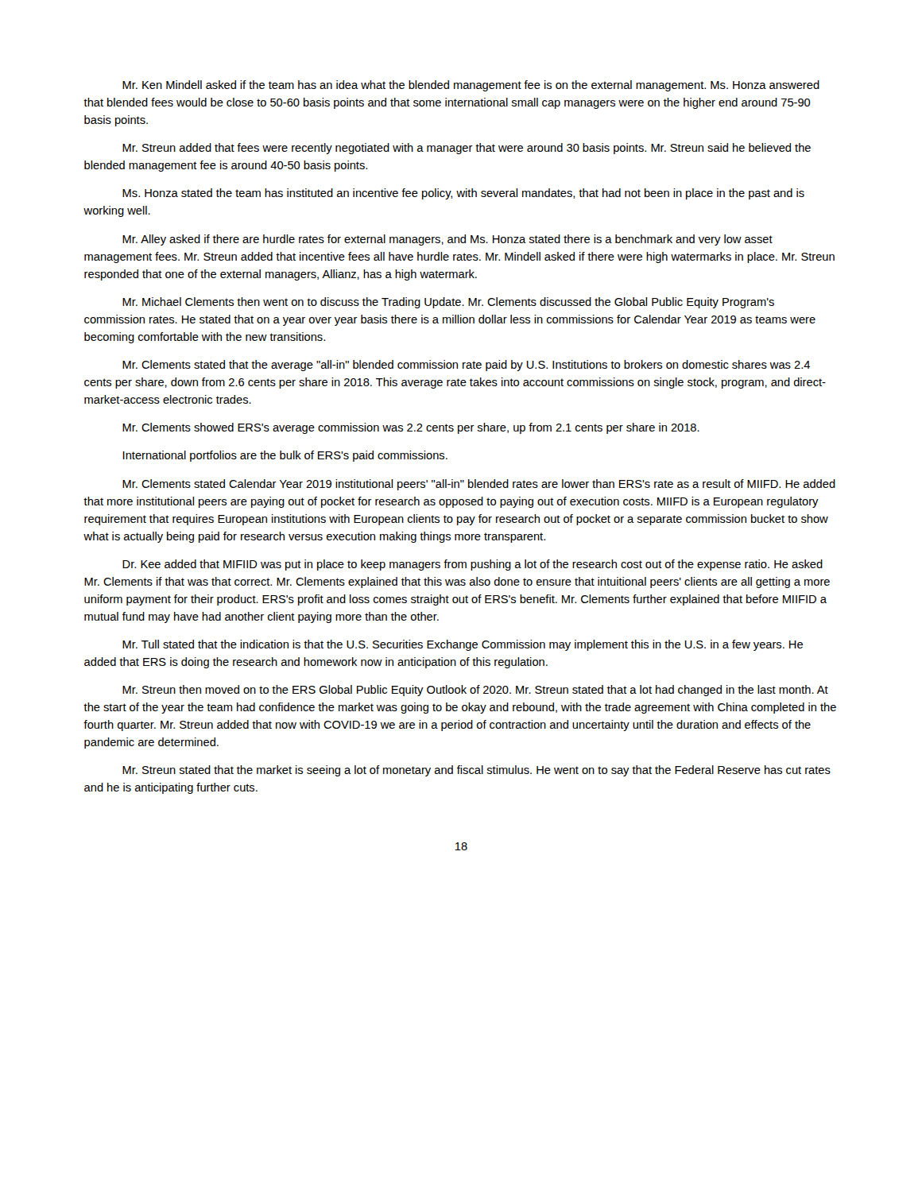Mr. Ken Mindell asked if the team has an idea what the blended management fee is on the external management. Ms. Honza answered that blended fees would be close to 50-60 basis points and that some international small cap managers were on the higher end around 75-90 basis points.
Mr. Streun added that fees were recently negotiated with a manager that were around 30 basis points. Mr. Streun said he believed the blended management fee is around 40-50 basis points.
Ms. Honza stated the team has instituted an incentive fee policy, with several mandates, that had not been in place in the past and is working well.
Mr. Alley asked if there are hurdle rates for external managers, and Ms. Honza stated there is a benchmark and very low asset management fees. Mr. Streun added that incentive fees all have hurdle rates. Mr. Mindell asked if there were high watermarks in place. Mr. Streun responded that one of the external managers, Allianz, has a high watermark.
Mr. Michael Clements then went on to discuss the Trading Update. Mr. Clements discussed the Global Public Equity Program's commission rates. He stated that on a year over year basis there is a million dollar less in commissions for Calendar Year 2019 as teams were becoming comfortable with the new transitions.
Mr. Clements stated that the average "all-in" blended commission rate paid by U.S. Institutions to brokers on domestic shares was 2.4 cents per share, down from 2.6 cents per share in 2018. This average rate takes into account commissions on single stock, program, and direct-market-access electronic trades.
Mr. Clements showed ERS's average commission was 2.2 cents per share, up from 2.1 cents per share in 2018.
International portfolios are the bulk of ERS's paid commissions.
Mr. Clements stated Calendar Year 2019 institutional peers' "all-in" blended rates are lower than ERS's rate as a result of MIIFD. He added that more institutional peers are paying out of pocket for research as opposed to paying out of execution costs. MIIFD is a European regulatory requirement that requires European institutions with European clients to pay for research out of pocket or a separate commission bucket to show what is actually being paid for research versus execution making things more transparent.
Dr. Kee added that MIFIID was put in place to keep managers from pushing a lot of the research cost out of the expense ratio. He asked Mr. Clements if that was that correct. Mr. Clements explained that this was also done to ensure that intuitional peers' clients are all getting a more uniform payment for their product. ERS's profit and loss comes straight out of ERS's benefit. Mr. Clements further explained that before MIIFID a mutual fund may have had another client paying more than the other.
Mr. Tull stated that the indication is that the U.S. Securities Exchange Commission may implement this in the U.S. in a few years. He added that ERS is doing the research and homework now in anticipation of this regulation.
Mr. Streun then moved on to the ERS Global Public Equity Outlook of 2020. Mr. Streun stated that a lot had changed in the last month. At the start of the year the team had confidence the market was going to be okay and rebound, with the trade agreement with China completed in the fourth quarter. Mr. Streun added that now with COVID-19 we are in a period of contraction and uncertainty until the duration and effects of the pandemic are determined.
Mr. Streun stated that the market is seeing a lot of monetary and fiscal stimulus. He went on to say that the Federal Reserve has cut rates and he is anticipating further cuts.
18